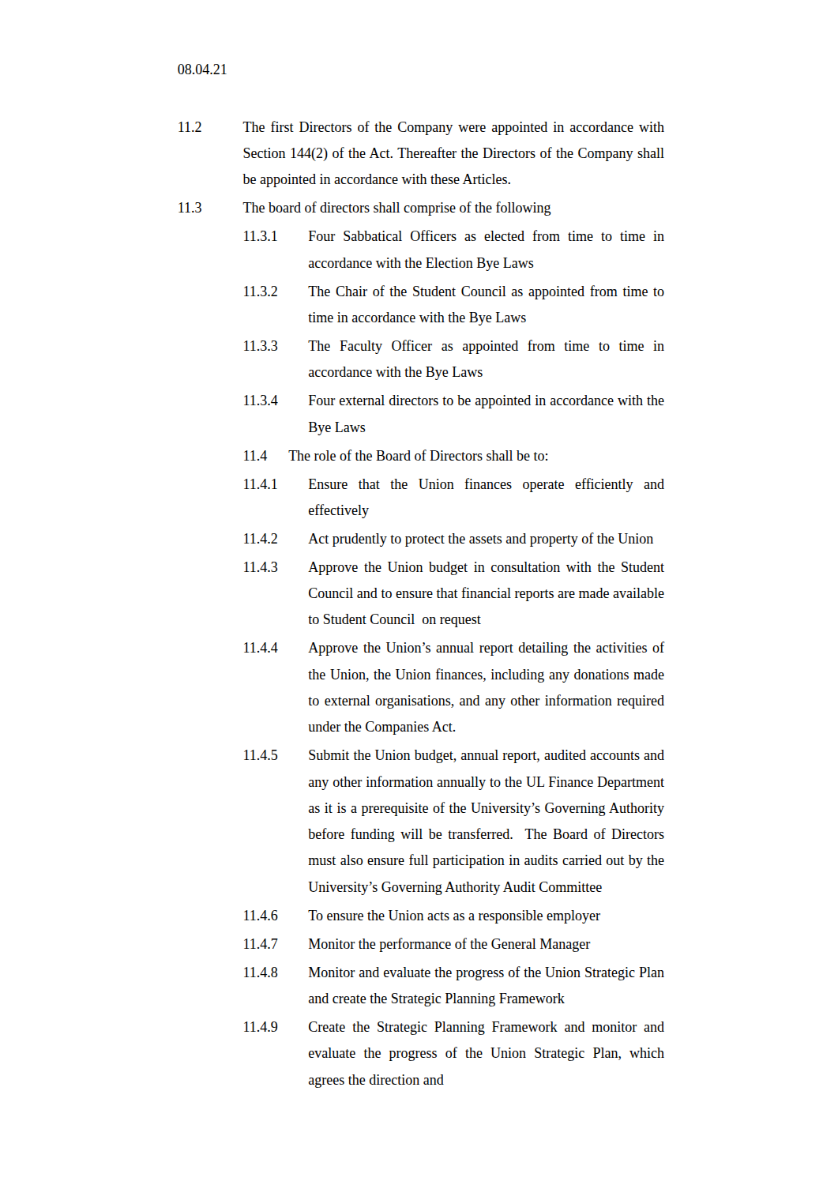08.04.21
11.2 The first Directors of the Company were appointed in accordance with Section 144(2) of the Act. Thereafter the Directors of the Company shall be appointed in accordance with these Articles.
11.3 The board of directors shall comprise of the following
11.3.1 Four Sabbatical Officers as elected from time to time in accordance with the Election Bye Laws
11.3.2 The Chair of the Student Council as appointed from time to time in accordance with the Bye Laws
11.3.3 The Faculty Officer as appointed from time to time in accordance with the Bye Laws
11.3.4 Four external directors to be appointed in accordance with the Bye Laws
11.4 The role of the Board of Directors shall be to:
11.4.1 Ensure that the Union finances operate efficiently and effectively
11.4.2 Act prudently to protect the assets and property of the Union
11.4.3 Approve the Union budget in consultation with the Student Council and to ensure that financial reports are made available to Student Council on request
11.4.4 Approve the Union’s annual report detailing the activities of the Union, the Union finances, including any donations made to external organisations, and any other information required under the Companies Act.
11.4.5 Submit the Union budget, annual report, audited accounts and any other information annually to the UL Finance Department as it is a prerequisite of the University’s Governing Authority before funding will be transferred. The Board of Directors must also ensure full participation in audits carried out by the University’s Governing Authority Audit Committee
11.4.6 To ensure the Union acts as a responsible employer
11.4.7 Monitor the performance of the General Manager
11.4.8 Monitor and evaluate the progress of the Union Strategic Plan and create the Strategic Planning Framework
11.4.9 Create the Strategic Planning Framework and monitor and evaluate the progress of the Union Strategic Plan, which agrees the direction and